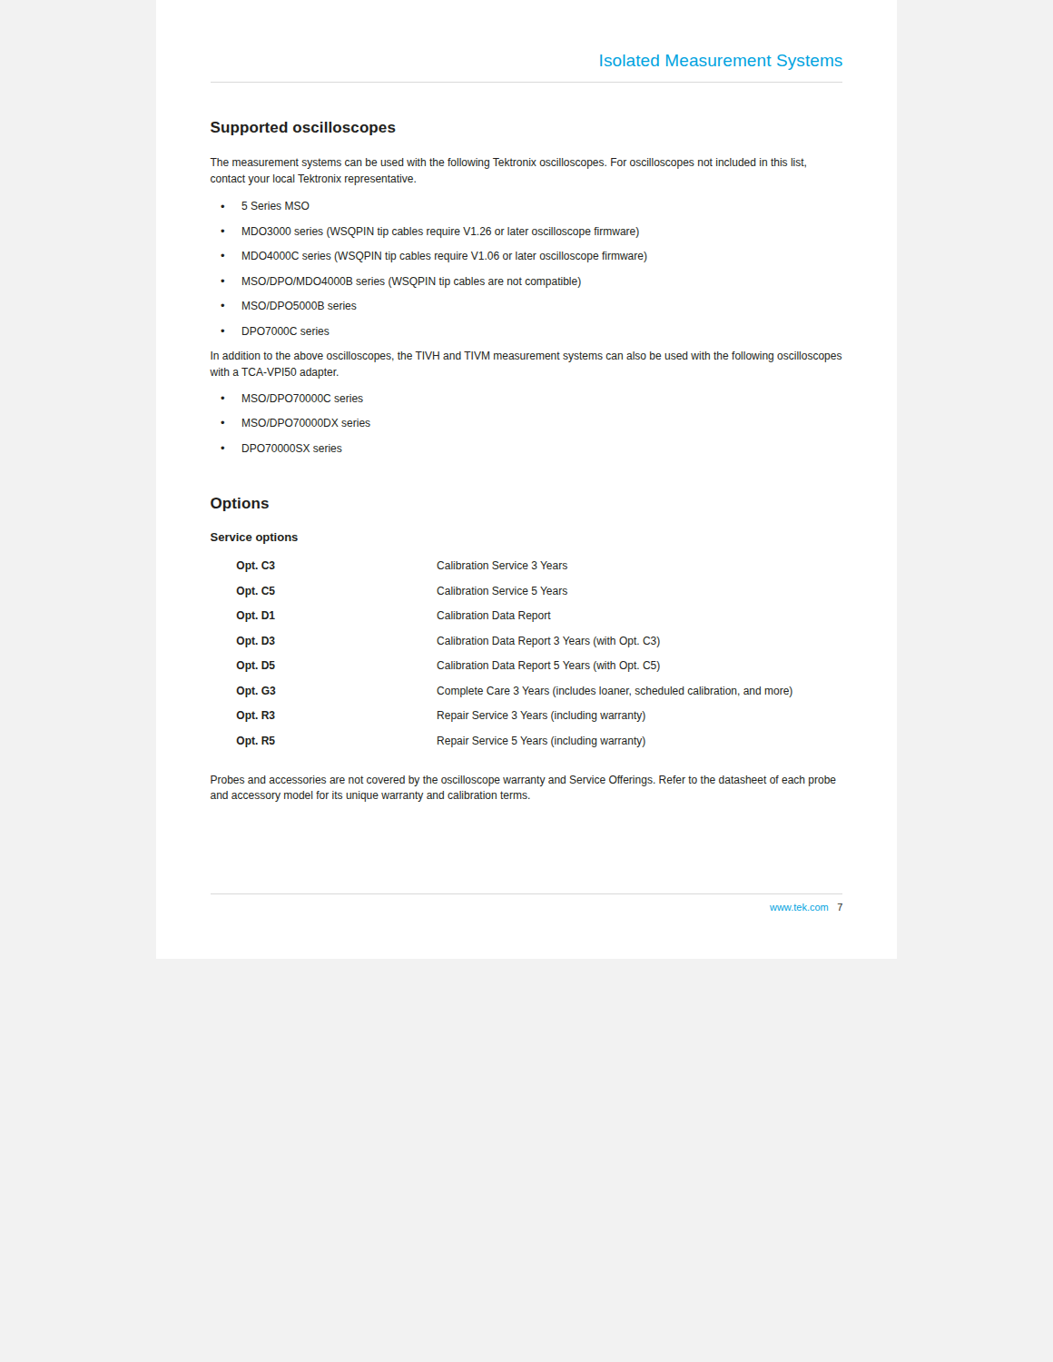Isolated Measurement Systems
Supported oscilloscopes
The measurement systems can be used with the following Tektronix oscilloscopes. For oscilloscopes not included in this list, contact your local Tektronix representative.
5 Series MSO
MDO3000 series (WSQPIN tip cables require V1.26 or later oscilloscope firmware)
MDO4000C series (WSQPIN tip cables require V1.06 or later oscilloscope firmware)
MSO/DPO/MDO4000B series (WSQPIN tip cables are not compatible)
MSO/DPO5000B series
DPO7000C series
In addition to the above oscilloscopes, the TIVH and TIVM measurement systems can also be used with the following oscilloscopes with a TCA-VPI50 adapter.
MSO/DPO70000C series
MSO/DPO70000DX series
DPO70000SX series
Options
Service options
| Opt. C3 | Calibration Service 3 Years |
| Opt. C5 | Calibration Service 5 Years |
| Opt. D1 | Calibration Data Report |
| Opt. D3 | Calibration Data Report 3 Years (with Opt. C3) |
| Opt. D5 | Calibration Data Report 5 Years (with Opt. C5) |
| Opt. G3 | Complete Care 3 Years (includes loaner, scheduled calibration, and more) |
| Opt. R3 | Repair Service 3 Years (including warranty) |
| Opt. R5 | Repair Service 5 Years (including warranty) |
Probes and accessories are not covered by the oscilloscope warranty and Service Offerings. Refer to the datasheet of each probe and accessory model for its unique warranty and calibration terms.
www.tek.com7